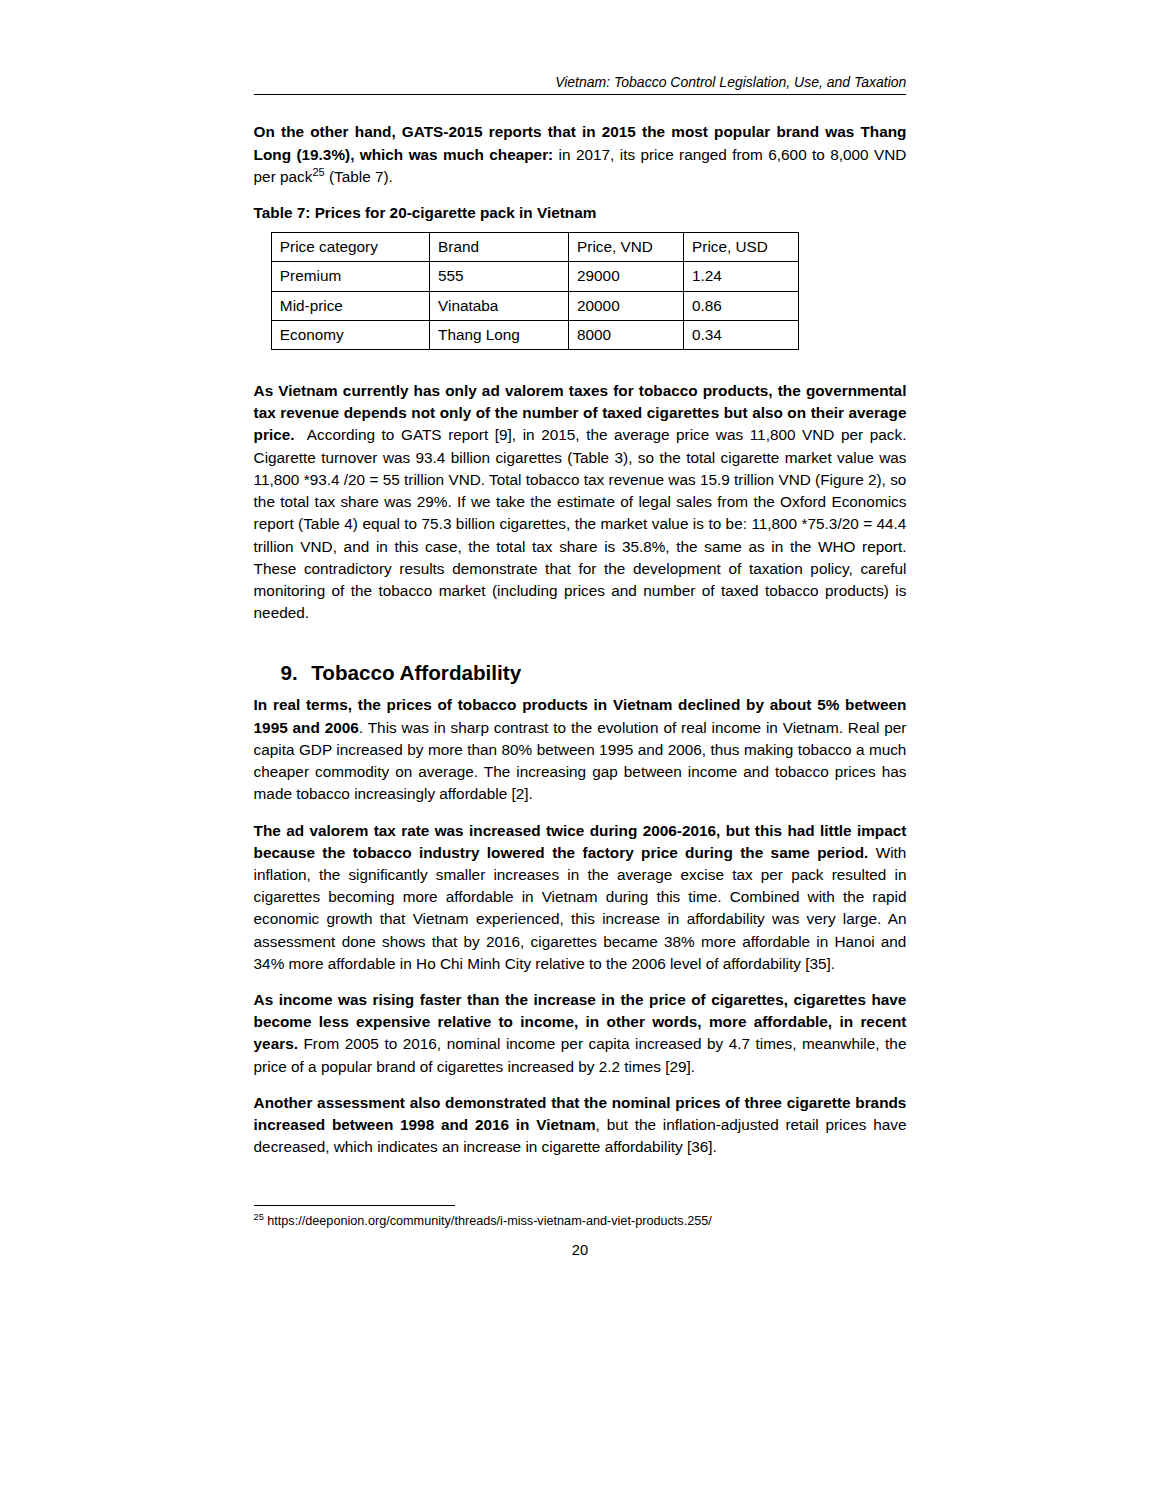Vietnam: Tobacco Control Legislation, Use, and Taxation
On the other hand, GATS-2015 reports that in 2015 the most popular brand was Thang Long (19.3%), which was much cheaper: in 2017, its price ranged from 6,600 to 8,000 VND per pack25 (Table 7).
Table 7: Prices for 20-cigarette pack in Vietnam
| Price category | Brand | Price, VND | Price, USD |
| Premium | 555 | 29000 | 1.24 |
| Mid-price | Vinataba | 20000 | 0.86 |
| Economy | Thang Long | 8000 | 0.34 |
As Vietnam currently has only ad valorem taxes for tobacco products, the governmental tax revenue depends not only of the number of taxed cigarettes but also on their average price. According to GATS report [9], in 2015, the average price was 11,800 VND per pack. Cigarette turnover was 93.4 billion cigarettes (Table 3), so the total cigarette market value was 11,800 *93.4 /20 = 55 trillion VND. Total tobacco tax revenue was 15.9 trillion VND (Figure 2), so the total tax share was 29%. If we take the estimate of legal sales from the Oxford Economics report (Table 4) equal to 75.3 billion cigarettes, the market value is to be: 11,800 *75.3/20 = 44.4 trillion VND, and in this case, the total tax share is 35.8%, the same as in the WHO report. These contradictory results demonstrate that for the development of taxation policy, careful monitoring of the tobacco market (including prices and number of taxed tobacco products) is needed.
9. Tobacco Affordability
In real terms, the prices of tobacco products in Vietnam declined by about 5% between 1995 and 2006. This was in sharp contrast to the evolution of real income in Vietnam. Real per capita GDP increased by more than 80% between 1995 and 2006, thus making tobacco a much cheaper commodity on average. The increasing gap between income and tobacco prices has made tobacco increasingly affordable [2].
The ad valorem tax rate was increased twice during 2006-2016, but this had little impact because the tobacco industry lowered the factory price during the same period. With inflation, the significantly smaller increases in the average excise tax per pack resulted in cigarettes becoming more affordable in Vietnam during this time. Combined with the rapid economic growth that Vietnam experienced, this increase in affordability was very large. An assessment done shows that by 2016, cigarettes became 38% more affordable in Hanoi and 34% more affordable in Ho Chi Minh City relative to the 2006 level of affordability [35].
As income was rising faster than the increase in the price of cigarettes, cigarettes have become less expensive relative to income, in other words, more affordable, in recent years. From 2005 to 2016, nominal income per capita increased by 4.7 times, meanwhile, the price of a popular brand of cigarettes increased by 2.2 times [29].
Another assessment also demonstrated that the nominal prices of three cigarette brands increased between 1998 and 2016 in Vietnam, but the inflation-adjusted retail prices have decreased, which indicates an increase in cigarette affordability [36].
25 https://deeponion.org/community/threads/i-miss-vietnam-and-viet-products.255/
20